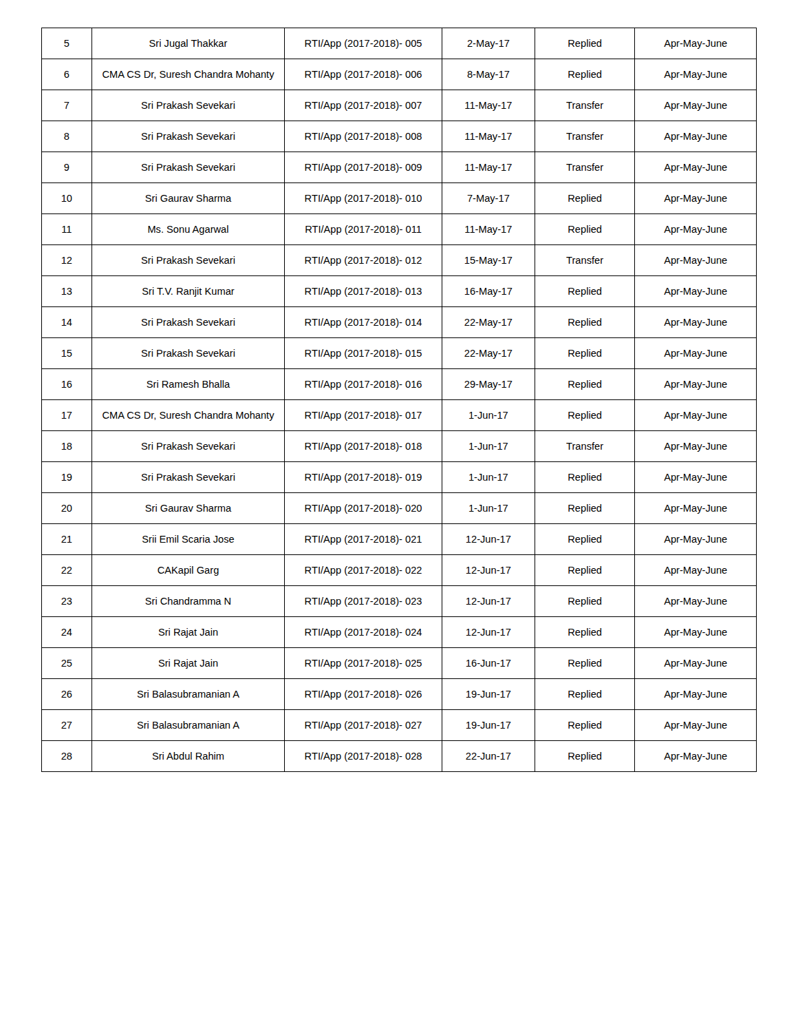| 5 | Sri Jugal Thakkar | RTI/App (2017-2018)- 005 | 2-May-17 | Replied | Apr-May-June |
| 6 | CMA CS Dr, Suresh Chandra Mohanty | RTI/App (2017-2018)- 006 | 8-May-17 | Replied | Apr-May-June |
| 7 | Sri Prakash Sevekari | RTI/App (2017-2018)- 007 | 11-May-17 | Transfer | Apr-May-June |
| 8 | Sri Prakash Sevekari | RTI/App (2017-2018)- 008 | 11-May-17 | Transfer | Apr-May-June |
| 9 | Sri Prakash Sevekari | RTI/App (2017-2018)- 009 | 11-May-17 | Transfer | Apr-May-June |
| 10 | Sri Gaurav Sharma | RTI/App (2017-2018)- 010 | 7-May-17 | Replied | Apr-May-June |
| 11 | Ms. Sonu Agarwal | RTI/App (2017-2018)- 011 | 11-May-17 | Replied | Apr-May-June |
| 12 | Sri Prakash Sevekari | RTI/App (2017-2018)- 012 | 15-May-17 | Transfer | Apr-May-June |
| 13 | Sri T.V. Ranjit Kumar | RTI/App (2017-2018)- 013 | 16-May-17 | Replied | Apr-May-June |
| 14 | Sri Prakash Sevekari | RTI/App (2017-2018)- 014 | 22-May-17 | Replied | Apr-May-June |
| 15 | Sri Prakash Sevekari | RTI/App (2017-2018)- 015 | 22-May-17 | Replied | Apr-May-June |
| 16 | Sri Ramesh Bhalla | RTI/App (2017-2018)- 016 | 29-May-17 | Replied | Apr-May-June |
| 17 | CMA CS Dr, Suresh Chandra Mohanty | RTI/App (2017-2018)- 017 | 1-Jun-17 | Replied | Apr-May-June |
| 18 | Sri Prakash Sevekari | RTI/App (2017-2018)- 018 | 1-Jun-17 | Transfer | Apr-May-June |
| 19 | Sri Prakash Sevekari | RTI/App (2017-2018)- 019 | 1-Jun-17 | Replied | Apr-May-June |
| 20 | Sri Gaurav Sharma | RTI/App (2017-2018)- 020 | 1-Jun-17 | Replied | Apr-May-June |
| 21 | Srii Emil Scaria Jose | RTI/App (2017-2018)- 021 | 12-Jun-17 | Replied | Apr-May-June |
| 22 | CAKapil Garg | RTI/App (2017-2018)- 022 | 12-Jun-17 | Replied | Apr-May-June |
| 23 | Sri Chandramma N | RTI/App (2017-2018)- 023 | 12-Jun-17 | Replied | Apr-May-June |
| 24 | Sri Rajat Jain | RTI/App (2017-2018)- 024 | 12-Jun-17 | Replied | Apr-May-June |
| 25 | Sri Rajat Jain | RTI/App (2017-2018)- 025 | 16-Jun-17 | Replied | Apr-May-June |
| 26 | Sri Balasubramanian A | RTI/App (2017-2018)- 026 | 19-Jun-17 | Replied | Apr-May-June |
| 27 | Sri Balasubramanian A | RTI/App (2017-2018)- 027 | 19-Jun-17 | Replied | Apr-May-June |
| 28 | Sri Abdul Rahim | RTI/App (2017-2018)- 028 | 22-Jun-17 | Replied | Apr-May-June |